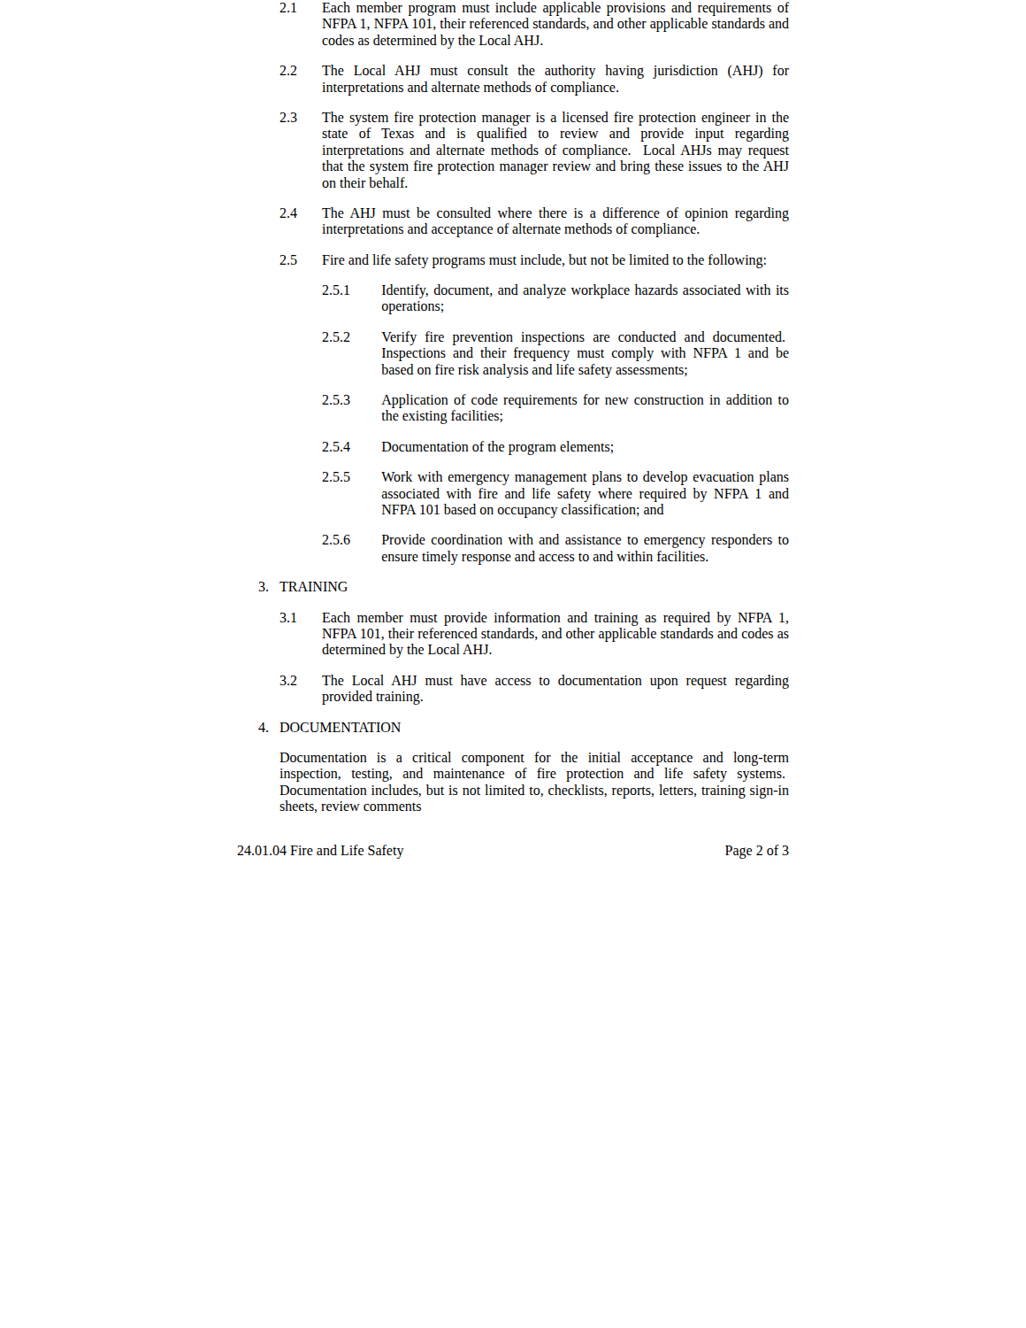2.1
Each member program must include applicable provisions and requirements of NFPA 1, NFPA 101, their referenced standards, and other applicable standards and codes as determined by the Local AHJ.
2.2
The Local AHJ must consult the authority having jurisdiction (AHJ) for interpretations and alternate methods of compliance.
2.3
The system fire protection manager is a licensed fire protection engineer in the state of Texas and is qualified to review and provide input regarding interpretations and alternate methods of compliance. Local AHJs may request that the system fire protection manager review and bring these issues to the AHJ on their behalf.
2.4
The AHJ must be consulted where there is a difference of opinion regarding interpretations and acceptance of alternate methods of compliance.
2.5
Fire and life safety programs must include, but not be limited to the following:
2.5.1
Identify, document, and analyze workplace hazards associated with its operations;
2.5.2
Verify fire prevention inspections are conducted and documented. Inspections and their frequency must comply with NFPA 1 and be based on fire risk analysis and life safety assessments;
2.5.3
Application of code requirements for new construction in addition to the existing facilities;
2.5.4
Documentation of the program elements;
2.5.5
Work with emergency management plans to develop evacuation plans associated with fire and life safety where required by NFPA 1 and NFPA 101 based on occupancy classification; and
2.5.6
Provide coordination with and assistance to emergency responders to ensure timely response and access to and within facilities.
3. TRAINING
3.1
Each member must provide information and training as required by NFPA 1, NFPA 101, their referenced standards, and other applicable standards and codes as determined by the Local AHJ.
3.2
The Local AHJ must have access to documentation upon request regarding provided training.
4. DOCUMENTATION
Documentation is a critical component for the initial acceptance and long-term inspection, testing, and maintenance of fire protection and life safety systems. Documentation includes, but is not limited to, checklists, reports, letters, training sign-in sheets, review comments
24.01.04 Fire and Life Safety Page 2 of 3